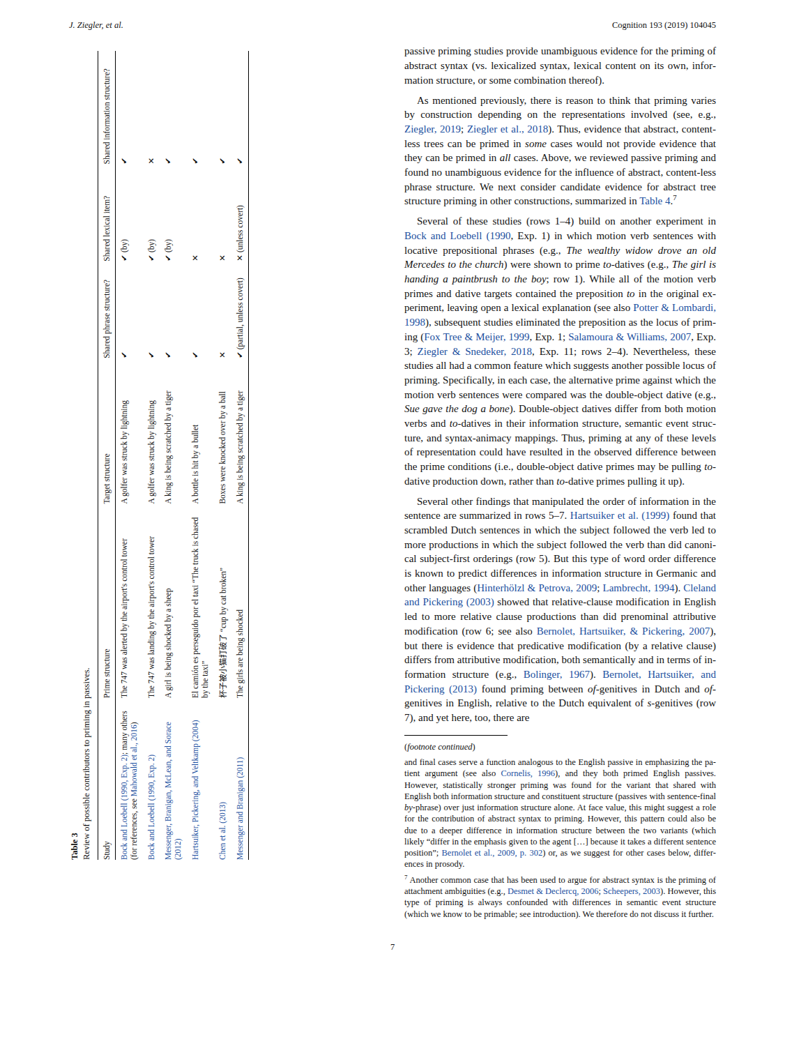J. Ziegler, et al.
Cognition 193 (2019) 104045
Table 3
Review of possible contributors to priming in passives.
| Study | Prime structure | Target structure | Shared phrase structure? | Shared lexical item? | Shared information structure? |
| --- | --- | --- | --- | --- | --- |
| Bock and Loebell (1990, Exp. 2) ; many others (for references, see Mahowald et al., 2016 ) | The 747 was alerted by the airport's control tower | A golfer was struck by lightning | ✔ | ✔ (by) | ✔ |
| Bock and Loebell (1990, Exp. 2) | The 747 was landing by the airport's control tower | A golfer was struck by lightning | ✔ | ✔ (by) | ✕ |
| Messenger, Branigan, McLean, and Sorace (2012) | A girl is being shocked by a sheep | A king is being scratched by a tiger | ✔ | ✔ (by) | ✔ |
| Hartsuiker, Pickering, and Veltkamp (2004) | El camión es perseguido por el taxi “The truck is chased by the taxi” | A bottle is hit by a bullet | ✔ | ✕ | ✔ |
| Chen et al. (2013) | 杯子被小猫打破了 “cup by cat broken” | Boxes were knocked over by a ball | ✕ | ✕ | ✔ |
| Messenger and Branigan (2011) | The girls are being shocked | A king is being scratched by a tiger | ✔ (partial, unless covert) | ✕ (unless covert) | ✔ |
passive priming studies provide unambiguous evidence for the priming of abstract syntax (vs. lexicalized syntax, lexical content on its own, information structure, or some combination thereof).
As mentioned previously, there is reason to think that priming varies by construction depending on the representations involved (see, e.g., Ziegler, 2019; Ziegler et al., 2018). Thus, evidence that abstract, content-less trees can be primed in some cases would not provide evidence that they can be primed in all cases. Above, we reviewed passive priming and found no unambiguous evidence for the influence of abstract, content-less phrase structure. We next consider candidate evidence for abstract tree structure priming in other constructions, summarized in Table 4.7
Several of these studies (rows 1–4) build on another experiment in Bock and Loebell (1990, Exp. 1) in which motion verb sentences with locative prepositional phrases (e.g., The wealthy widow drove an old Mercedes to the church) were shown to prime to-datives (e.g., The girl is handing a paintbrush to the boy; row 1). While all of the motion verb primes and dative targets contained the preposition to in the original experiment, leaving open a lexical explanation (see also Potter & Lombardi, 1998), subsequent studies eliminated the preposition as the locus of priming (Fox Tree & Meijer, 1999, Exp. 1; Salamoura & Williams, 2007, Exp. 3; Ziegler & Snedeker, 2018, Exp. 11; rows 2–4). Nevertheless, these studies all had a common feature which suggests another possible locus of priming. Specifically, in each case, the alternative prime against which the motion verb sentences were compared was the double-object dative (e.g., Sue gave the dog a bone). Double-object datives differ from both motion verbs and to-datives in their information structure, semantic event structure, and syntax-animacy mappings. Thus, priming at any of these levels of representation could have resulted in the observed difference between the prime conditions (i.e., double-object dative primes may be pulling to-dative production down, rather than to-dative primes pulling it up).
Several other findings that manipulated the order of information in the sentence are summarized in rows 5–7. Hartsuiker et al. (1999) found that scrambled Dutch sentences in which the subject followed the verb led to more productions in which the subject followed the verb than did canonical subject-first orderings (row 5). But this type of word order difference is known to predict differences in information structure in Germanic and other languages (Hinterhölzl & Petrova, 2009; Lambrecht, 1994). Cleland and Pickering (2003) showed that relative-clause modification in English led to more relative clause productions than did prenominal attributive modification (row 6; see also Bernolet, Hartsuiker, & Pickering, 2007), but there is evidence that predicative modification (by a relative clause) differs from attributive modification, both semantically and in terms of information structure (e.g., Bolinger, 1967). Bernolet, Hartsuiker, and Pickering (2013) found priming between of-genitives in Dutch and of-genitives in English, relative to the Dutch equivalent of s-genitives (row 7), and yet here, too, there are
(footnote continued)
and final cases serve a function analogous to the English passive in emphasizing the patient argument (see also Cornelis, 1996), and they both primed English passives. However, statistically stronger priming was found for the variant that shared with English both information structure and constituent structure (passives with sentence-final by-phrase) over just information structure alone. At face value, this might suggest a role for the contribution of abstract syntax to priming. However, this pattern could also be due to a deeper difference in information structure between the two variants (which likely “differ in the emphasis given to the agent […] because it takes a different sentence position”; Bernolet et al., 2009, p. 302) or, as we suggest for other cases below, differences in prosody.
7 Another common case that has been used to argue for abstract syntax is the priming of attachment ambiguities (e.g., Desmet & Declercq, 2006; Scheepers, 2003). However, this type of priming is always confounded with differences in semantic event structure (which we know to be primable; see introduction). We therefore do not discuss it further.
7